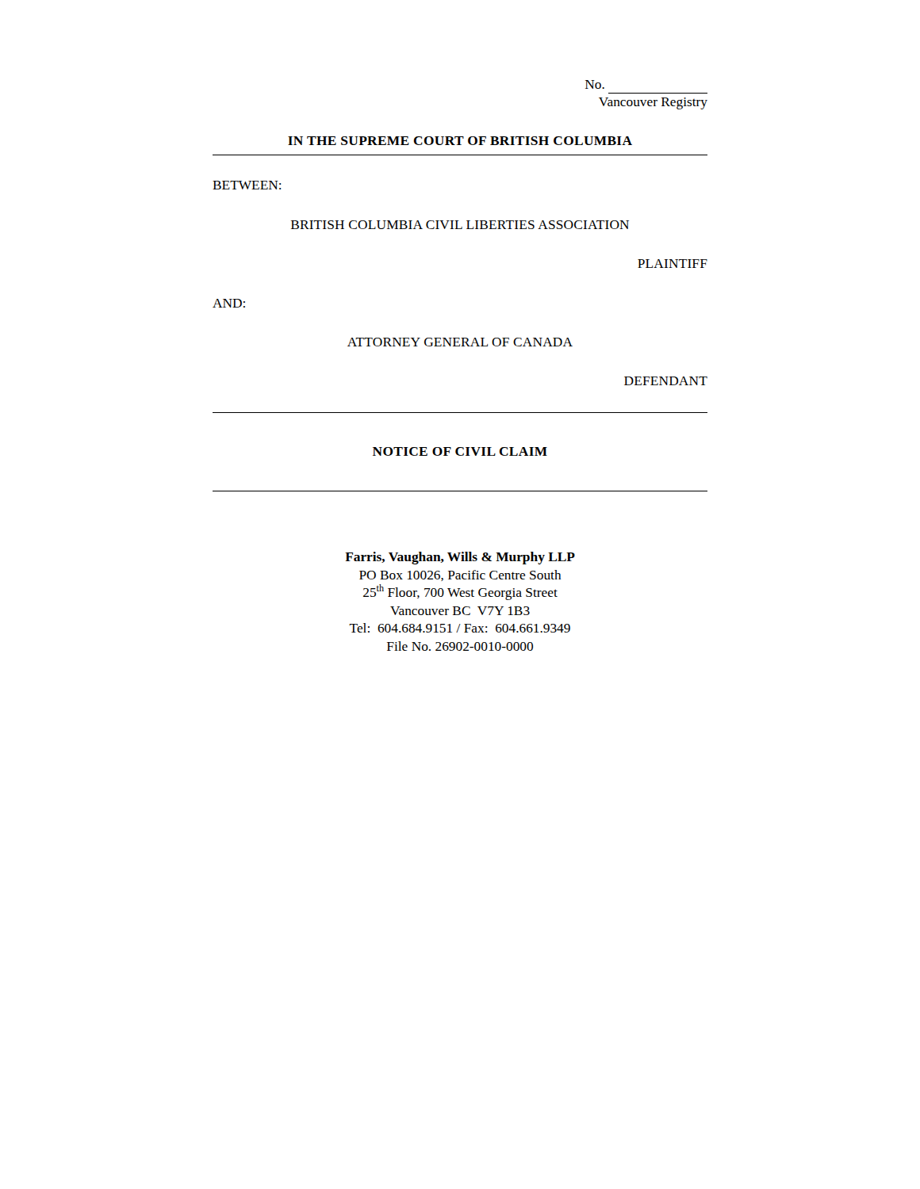No.
Vancouver Registry
IN THE SUPREME COURT OF BRITISH COLUMBIA
BETWEEN:
BRITISH COLUMBIA CIVIL LIBERTIES ASSOCIATION
PLAINTIFF
AND:
ATTORNEY GENERAL OF CANADA
DEFENDANT
NOTICE OF CIVIL CLAIM
Farris, Vaughan, Wills & Murphy LLP
PO Box 10026, Pacific Centre South
25th Floor, 700 West Georgia Street
Vancouver BC V7Y 1B3
Tel: 604.684.9151 / Fax: 604.661.9349
File No. 26902-0010-0000